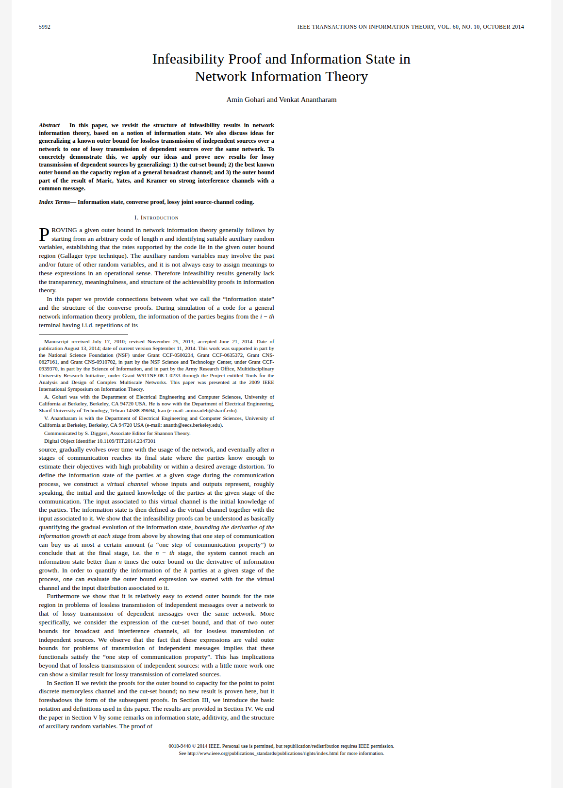5992 IEEE TRANSACTIONS ON INFORMATION THEORY, VOL. 60, NO. 10, OCTOBER 2014
Infeasibility Proof and Information State in
Network Information Theory
Amin Gohari and Venkat Anantharam
Abstract— In this paper, we revisit the structure of infeasibility results in network information theory, based on a notion of information state. We also discuss ideas for generalizing a known outer bound for lossless transmission of independent sources over a network to one of lossy transmission of dependent sources over the same network. To concretely demonstrate this, we apply our ideas and prove new results for lossy transmission of dependent sources by generalizing: 1) the cut-set bound; 2) the best known outer bound on the capacity region of a general broadcast channel; and 3) the outer bound part of the result of Maric, Yates, and Kramer on strong interference channels with a common message.
Index Terms— Information state, converse proof, lossy joint source-channel coding.
I. Introduction
PROVING a given outer bound in network information theory generally follows by starting from an arbitrary code of length n and identifying suitable auxiliary random variables, establishing that the rates supported by the code lie in the given outer bound region (Gallager type technique). The auxiliary random variables may involve the past and/or future of other random variables, and it is not always easy to assign meanings to these expressions in an operational sense. Therefore infeasibility results generally lack the transparency, meaningfulness, and structure of the achievability proofs in information theory.
In this paper we provide connections between what we call the “information state” and the structure of the converse proofs. During simulation of a code for a general network information theory problem, the information of the parties begins from the i − th terminal having i.i.d. repetitions of its
Manuscript received July 17, 2010; revised November 25, 2013; accepted June 21, 2014. Date of publication August 13, 2014; date of current version September 11, 2014. This work was supported in part by the National Science Foundation (NSF) under Grant CCF-0500234, Grant CCF-0635372, Grant CNS-0627161, and Grant CNS-0910702, in part by the NSF Science and Technology Center, under Grant CCF-0939370, in part by the Science of Information, and in part by the Army Research Office, Multidisciplinary University Research Initiative, under Grant W911NF-08-1-0233 through the Project entitled Tools for the Analysis and Design of Complex Multiscale Networks. This paper was presented at the 2009 IEEE International Symposium on Information Theory.
A. Gohari was with the Department of Electrical Engineering and Computer Sciences, University of California at Berkeley, Berkeley, CA 94720 USA. He is now with the Department of Electrical Engineering, Sharif University of Technology, Tehran 14588-89694, Iran (e-mail: aminzadeh@sharif.edu).
V. Anantharam is with the Department of Electrical Engineering and Computer Sciences, University of California at Berkeley, Berkeley, CA 94720 USA (e-mail: ananth@eecs.berkeley.edu).
Communicated by S. Diggavi, Associate Editor for Shannon Theory.
Digital Object Identifier 10.1109/TIT.2014.2347301
source, gradually evolves over time with the usage of the network, and eventually after n stages of communication reaches its final state where the parties know enough to estimate their objectives with high probability or within a desired average distortion. To define the information state of the parties at a given stage during the communication process, we construct a virtual channel whose inputs and outputs represent, roughly speaking, the initial and the gained knowledge of the parties at the given stage of the communication. The input associated to this virtual channel is the initial knowledge of the parties. The information state is then defined as the virtual channel together with the input associated to it. We show that the infeasibility proofs can be understood as basically quantifying the gradual evolution of the information state, bounding the derivative of the information growth at each stage from above by showing that one step of communication can buy us at most a certain amount (a “one step of communication property”) to conclude that at the final stage, i.e. the n − th stage, the system cannot reach an information state better than n times the outer bound on the derivative of information growth. In order to quantify the information of the k parties at a given stage of the process, one can evaluate the outer bound expression we started with for the virtual channel and the input distribution associated to it.
Furthermore we show that it is relatively easy to extend outer bounds for the rate region in problems of lossless transmission of independent messages over a network to that of lossy transmission of dependent messages over the same network. More specifically, we consider the expression of the cut-set bound, and that of two outer bounds for broadcast and interference channels, all for lossless transmission of independent sources. We observe that the fact that these expressions are valid outer bounds for problems of transmission of independent messages implies that these functionals satisfy the “one step of communication property”. This has implications beyond that of lossless transmission of independent sources: with a little more work one can show a similar result for lossy transmission of correlated sources.
In Section II we revisit the proofs for the outer bound to capacity for the point to point discrete memoryless channel and the cut-set bound; no new result is proven here, but it foreshadows the form of the subsequent proofs. In Section III, we introduce the basic notation and definitions used in this paper. The results are provided in Section IV. We end the paper in Section V by some remarks on information state, additivity, and the structure of auxiliary random variables. The proof of
0018-9448 © 2014 IEEE. Personal use is permitted, but republication/redistribution requires IEEE permission. See http://www.ieee.org/publications_standards/publications/rights/index.html for more information.